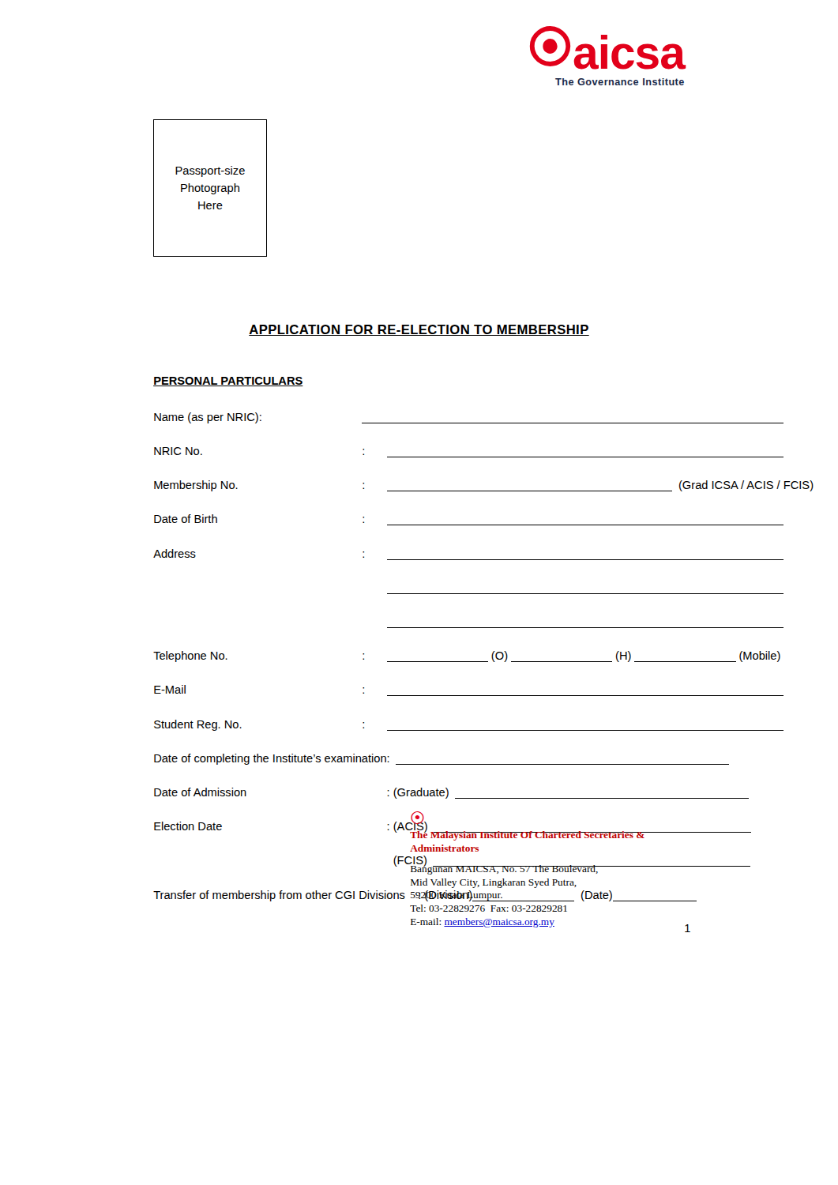⦿aicsa
The Governance Institute
Passport-size
Photograph
Here
Application for Re-Election to Membership
PERSONAL PARTICULARS
| Name (as per NRIC): | |
| NRIC No. | : | |
| Membership No. | : | (Grad ICSA / ACIS / FCIS) |
| Date of Birth | : | |
| Address | : | |
| Telephone No. | : | (O) (H) (Mobile) |
| E-Mail | : | |
| Student Reg. No. | : | |
| Date of completing the Institute’s examination | : |
| Date of Admission | : (Graduate) |
| Election Date | : (ACIS) |
| | (FCIS) |
| Transfer of membership from other CGI Divisions : (Division) (Date) |
⦿
The Malaysian Institute Of Chartered Secretaries & Administrators
Bangunan MAICSA, No. 57 The Boulevard,
Mid Valley City, Lingkaran Syed Putra,
59200 Kuala Lumpur.
Tel: 03-22829276 Fax: 03-22829281
E-mail: members@maicsa.org.my
1